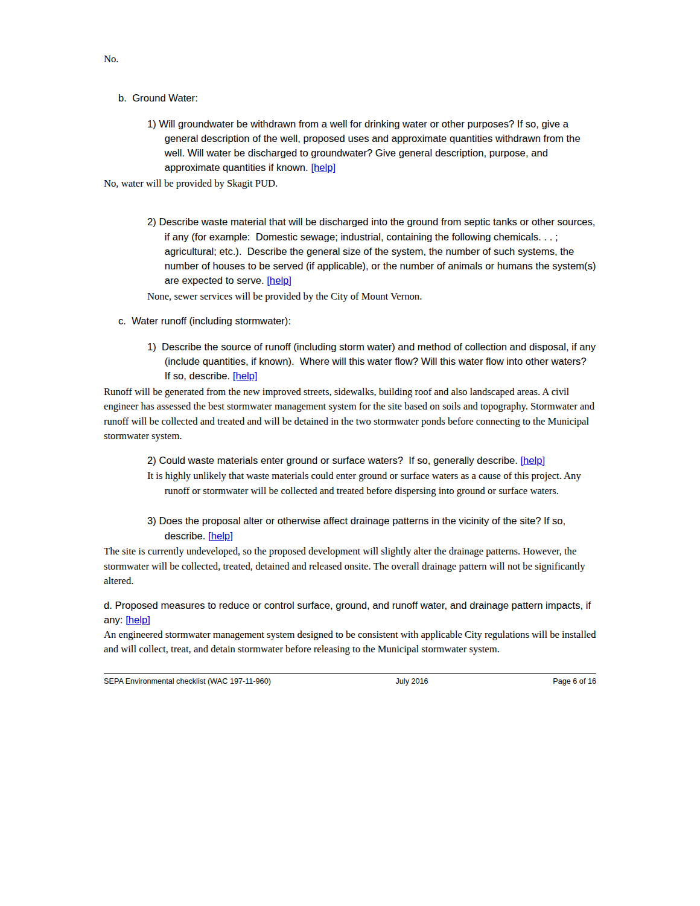No.
b. Ground Water:
1) Will groundwater be withdrawn from a well for drinking water or other purposes? If so, give a general description of the well, proposed uses and approximate quantities withdrawn from the well. Will water be discharged to groundwater? Give general description, purpose, and approximate quantities if known. [help]
No, water will be provided by Skagit PUD.
2) Describe waste material that will be discharged into the ground from septic tanks or other sources, if any (for example: Domestic sewage; industrial, containing the following chemicals. . . ; agricultural; etc.). Describe the general size of the system, the number of such systems, the number of houses to be served (if applicable), or the number of animals or humans the system(s) are expected to serve. [help]
None, sewer services will be provided by the City of Mount Vernon.
c. Water runoff (including stormwater):
1) Describe the source of runoff (including storm water) and method of collection and disposal, if any (include quantities, if known). Where will this water flow? Will this water flow into other waters? If so, describe. [help]
Runoff will be generated from the new improved streets, sidewalks, building roof and also landscaped areas. A civil engineer has assessed the best stormwater management system for the site based on soils and topography. Stormwater and runoff will be collected and treated and will be detained in the two stormwater ponds before connecting to the Municipal stormwater system.
2) Could waste materials enter ground or surface waters? If so, generally describe. [help]
It is highly unlikely that waste materials could enter ground or surface waters as a cause of this project. Any runoff or stormwater will be collected and treated before dispersing into ground or surface waters.
3) Does the proposal alter or otherwise affect drainage patterns in the vicinity of the site? If so, describe. [help]
The site is currently undeveloped, so the proposed development will slightly alter the drainage patterns. However, the stormwater will be collected, treated, detained and released onsite. The overall drainage pattern will not be significantly altered.
d. Proposed measures to reduce or control surface, ground, and runoff water, and drainage pattern impacts, if any: [help]
An engineered stormwater management system designed to be consistent with applicable City regulations will be installed and will collect, treat, and detain stormwater before releasing to the Municipal stormwater system.
SEPA Environmental checklist (WAC 197-11-960)
July 2016
Page 6 of 16